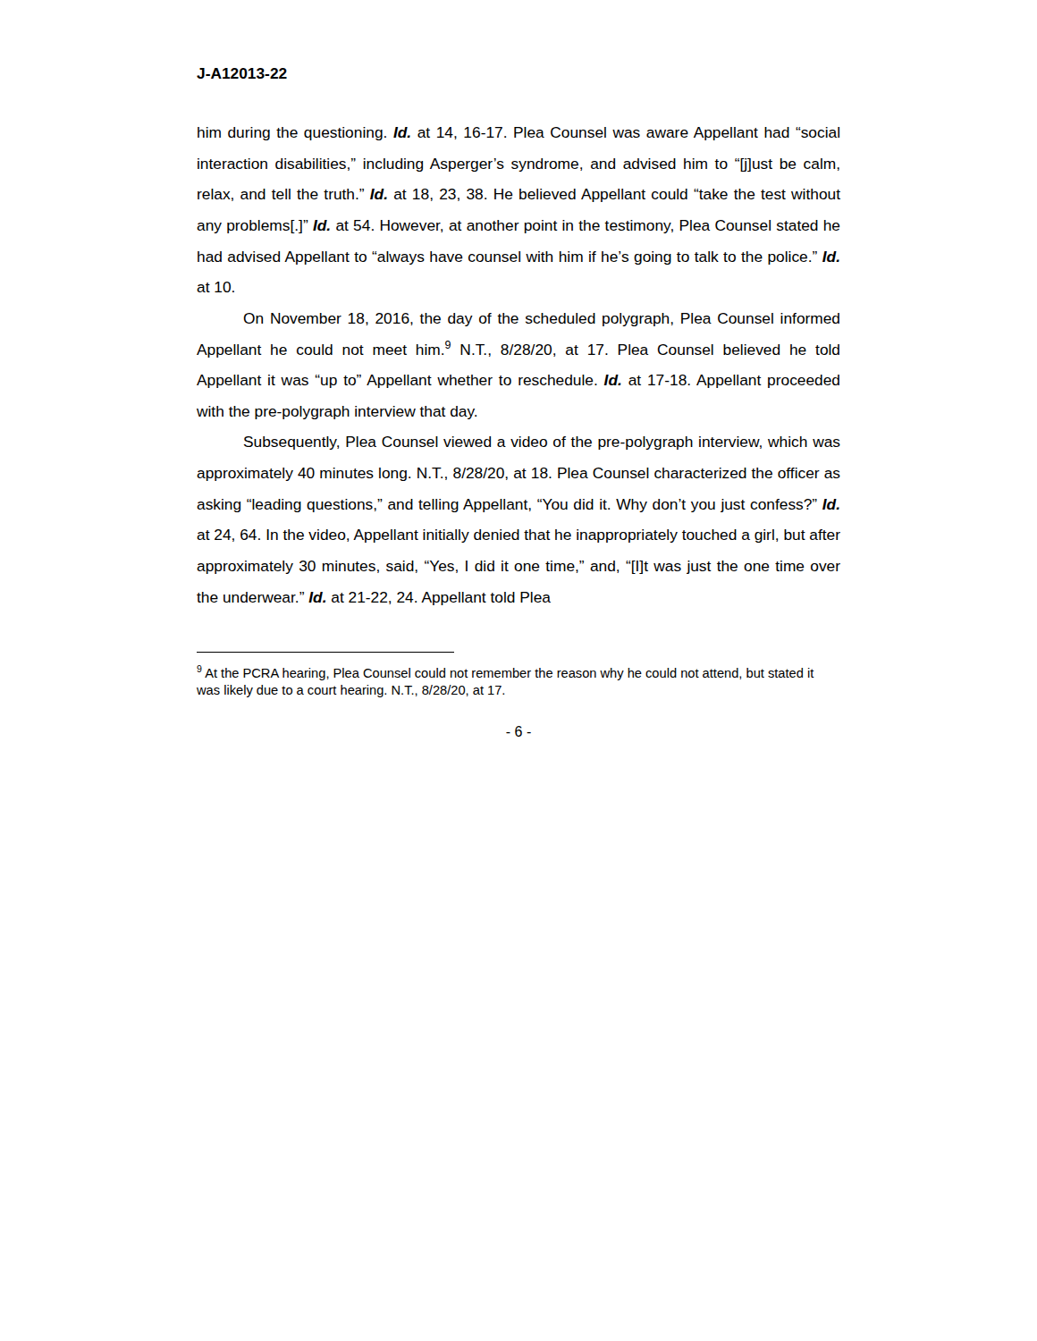J-A12013-22
him during the questioning. Id. at 14, 16-17. Plea Counsel was aware Appellant had “social interaction disabilities,” including Asperger’s syndrome, and advised him to “[j]ust be calm, relax, and tell the truth.” Id. at 18, 23, 38. He believed Appellant could “take the test without any problems[.]” Id. at 54. However, at another point in the testimony, Plea Counsel stated he had advised Appellant to “always have counsel with him if he’s going to talk to the police.” Id. at 10.
On November 18, 2016, the day of the scheduled polygraph, Plea Counsel informed Appellant he could not meet him.9 N.T., 8/28/20, at 17. Plea Counsel believed he told Appellant it was “up to” Appellant whether to reschedule. Id. at 17-18. Appellant proceeded with the pre-polygraph interview that day.
Subsequently, Plea Counsel viewed a video of the pre-polygraph interview, which was approximately 40 minutes long. N.T., 8/28/20, at 18. Plea Counsel characterized the officer as asking “leading questions,” and telling Appellant, “You did it. Why don’t you just confess?” Id. at 24, 64. In the video, Appellant initially denied that he inappropriately touched a girl, but after approximately 30 minutes, said, “Yes, I did it one time,” and, “[I]t was just the one time over the underwear.” Id. at 21-22, 24. Appellant told Plea
9 At the PCRA hearing, Plea Counsel could not remember the reason why he could not attend, but stated it was likely due to a court hearing. N.T., 8/28/20, at 17.
- 6 -